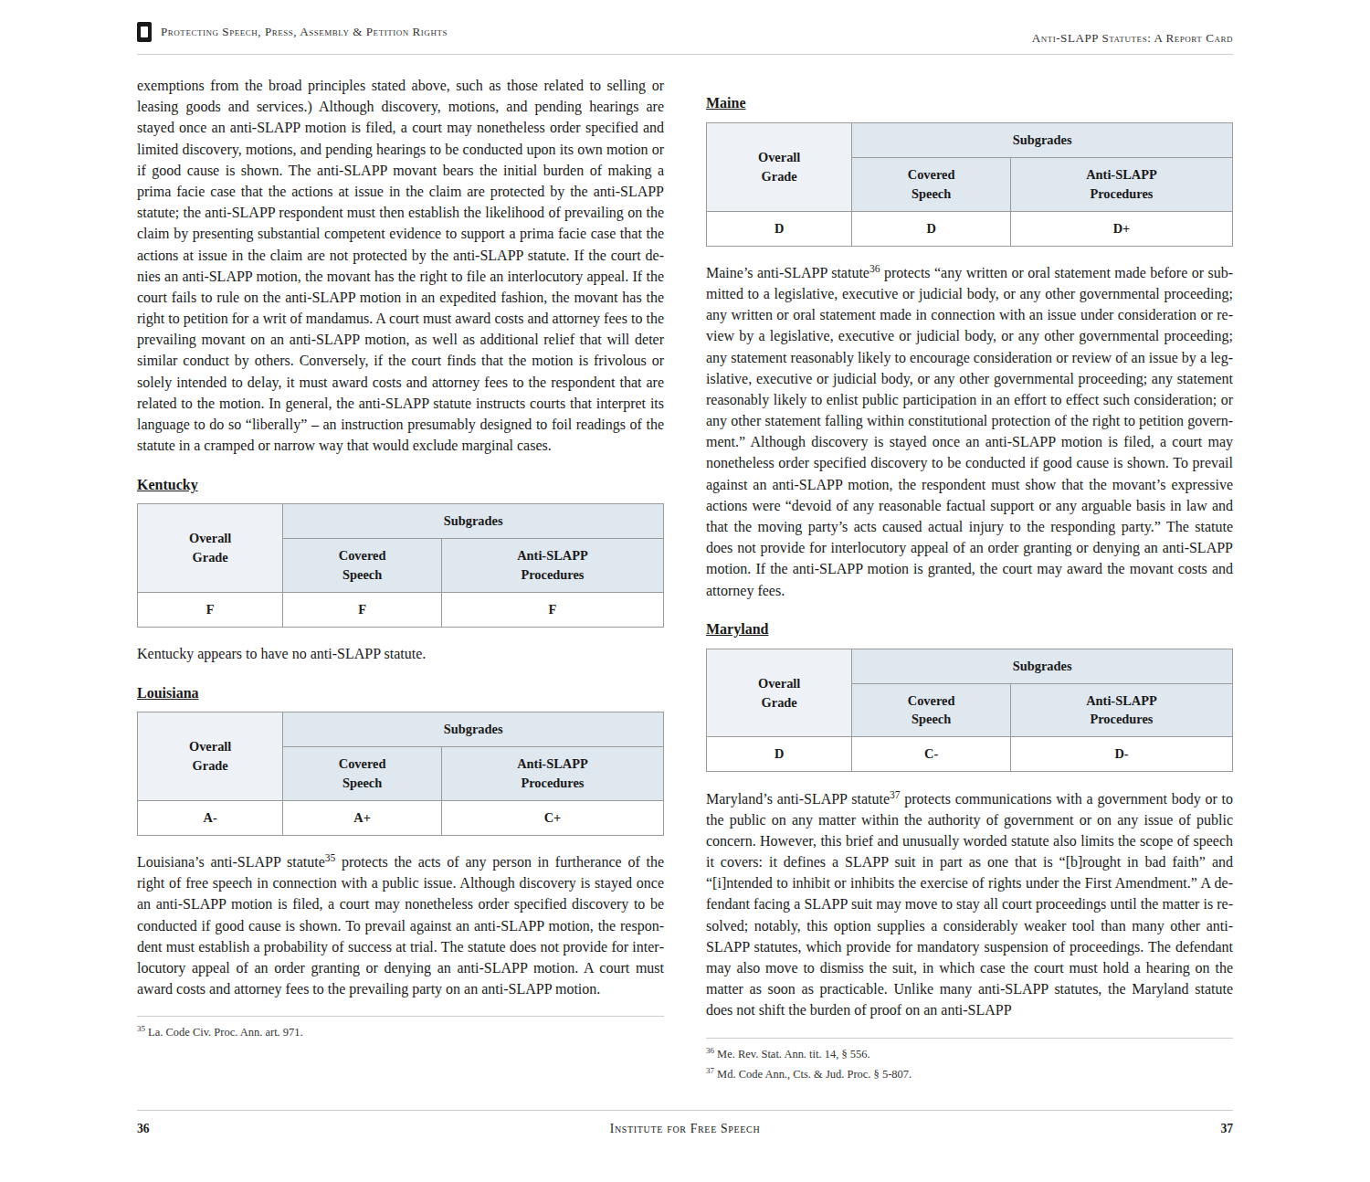Protecting Speech, Press, Assembly & Petition Rights
Anti-SLAPP Statutes: A Report Card
exemptions from the broad principles stated above, such as those related to selling or leasing goods and services.) Although discovery, motions, and pending hearings are stayed once an anti-SLAPP motion is filed, a court may nonetheless order specified and limited discovery, motions, and pending hearings to be conducted upon its own motion or if good cause is shown. The anti-SLAPP movant bears the initial burden of making a prima facie case that the actions at issue in the claim are protected by the anti-SLAPP statute; the anti-SLAPP respondent must then establish the likelihood of prevailing on the claim by presenting substantial competent evidence to support a prima facie case that the actions at issue in the claim are not protected by the anti-SLAPP statute. If the court denies an anti-SLAPP motion, the movant has the right to file an interlocutory appeal. If the court fails to rule on the anti-SLAPP motion in an expedited fashion, the movant has the right to petition for a writ of mandamus. A court must award costs and attorney fees to the prevailing movant on an anti-SLAPP motion, as well as additional relief that will deter similar conduct by others. Conversely, if the court finds that the motion is frivolous or solely intended to delay, it must award costs and attorney fees to the respondent that are related to the motion. In general, the anti-SLAPP statute instructs courts that interpret its language to do so “liberally” – an instruction presumably designed to foil readings of the statute in a cramped or narrow way that would exclude marginal cases.
Kentucky
| Overall Grade | Subgrades |
| --- | --- |
| Covered Speech | Anti-SLAPP Procedures |
| F | F | F |
Kentucky appears to have no anti-SLAPP statute.
Louisiana
| Overall Grade | Subgrades |
| --- | --- |
| Covered Speech | Anti-SLAPP Procedures |
| A- | A+ | C+ |
Louisiana’s anti-SLAPP statute35 protects the acts of any person in furtherance of the right of free speech in connection with a public issue. Although discovery is stayed once an anti-SLAPP motion is filed, a court may nonetheless order specified discovery to be conducted if good cause is shown. To prevail against an anti-SLAPP motion, the respondent must establish a probability of success at trial. The statute does not provide for interlocutory appeal of an order granting or denying an anti-SLAPP motion. A court must award costs and attorney fees to the prevailing party on an anti-SLAPP motion.
35 La. Code Civ. Proc. Ann. art. 971.
Maine
| Overall Grade | Subgrades |
| --- | --- |
| Covered Speech | Anti-SLAPP Procedures |
| D | D | D+ |
Maine’s anti-SLAPP statute36 protects “any written or oral statement made before or submitted to a legislative, executive or judicial body, or any other governmental proceeding; any written or oral statement made in connection with an issue under consideration or review by a legislative, executive or judicial body, or any other governmental proceeding; any statement reasonably likely to encourage consideration or review of an issue by a legislative, executive or judicial body, or any other governmental proceeding; any statement reasonably likely to enlist public participation in an effort to effect such consideration; or any other statement falling within constitutional protection of the right to petition government.” Although discovery is stayed once an anti-SLAPP motion is filed, a court may nonetheless order specified discovery to be conducted if good cause is shown. To prevail against an anti-SLAPP motion, the respondent must show that the movant’s expressive actions were “devoid of any reasonable factual support or any arguable basis in law and that the moving party’s acts caused actual injury to the responding party.” The statute does not provide for interlocutory appeal of an order granting or denying an anti-SLAPP motion. If the anti-SLAPP motion is granted, the court may award the movant costs and attorney fees.
Maryland
| Overall Grade | Subgrades |
| --- | --- |
| Covered Speech | Anti-SLAPP Procedures |
| D | C- | D- |
Maryland’s anti-SLAPP statute37 protects communications with a government body or to the public on any matter within the authority of government or on any issue of public concern. However, this brief and unusually worded statute also limits the scope of speech it covers: it defines a SLAPP suit in part as one that is “[b]rought in bad faith” and “[i]ntended to inhibit or inhibits the exercise of rights under the First Amendment.” A defendant facing a SLAPP suit may move to stay all court proceedings until the matter is resolved; notably, this option supplies a considerably weaker tool than many other anti-SLAPP statutes, which provide for mandatory suspension of proceedings. The defendant may also move to dismiss the suit, in which case the court must hold a hearing on the matter as soon as practicable. Unlike many anti-SLAPP statutes, the Maryland statute does not shift the burden of proof on an anti-SLAPP
36 Me. Rev. Stat. Ann. tit. 14, § 556.
37 Md. Code Ann., Cts. & Jud. Proc. § 5-807.
36 Institute for Free Speech 37